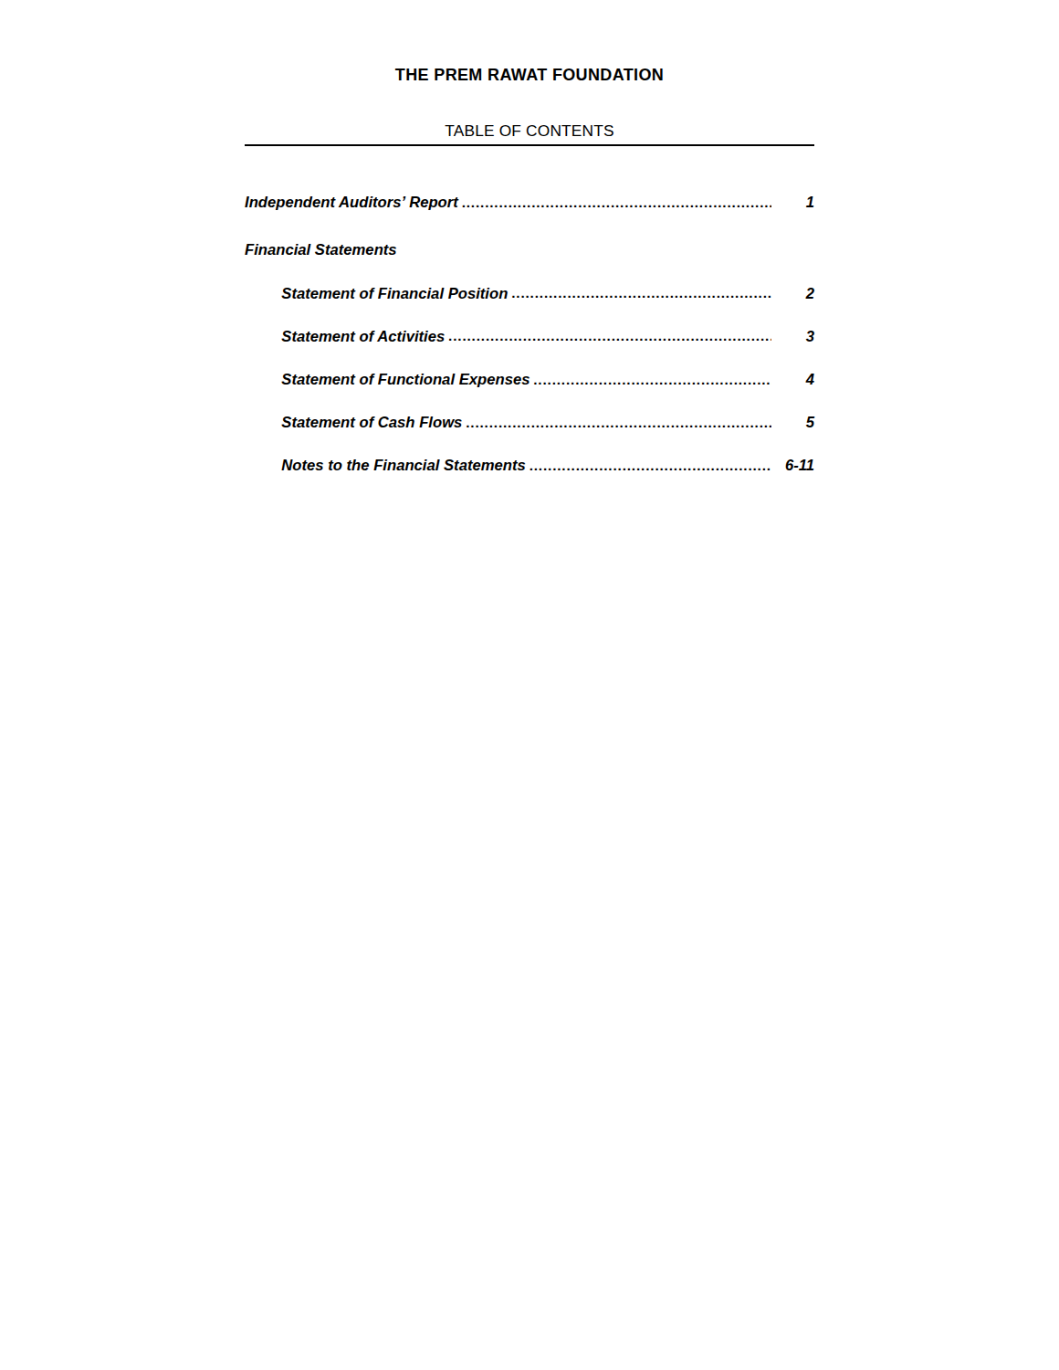THE PREM RAWAT FOUNDATION
TABLE OF CONTENTS
Independent Auditors’ Report 1
Financial Statements
Statement of Financial Position 2
Statement of Activities 3
Statement of Functional Expenses 4
Statement of Cash Flows 5
Notes to the Financial Statements 6-11